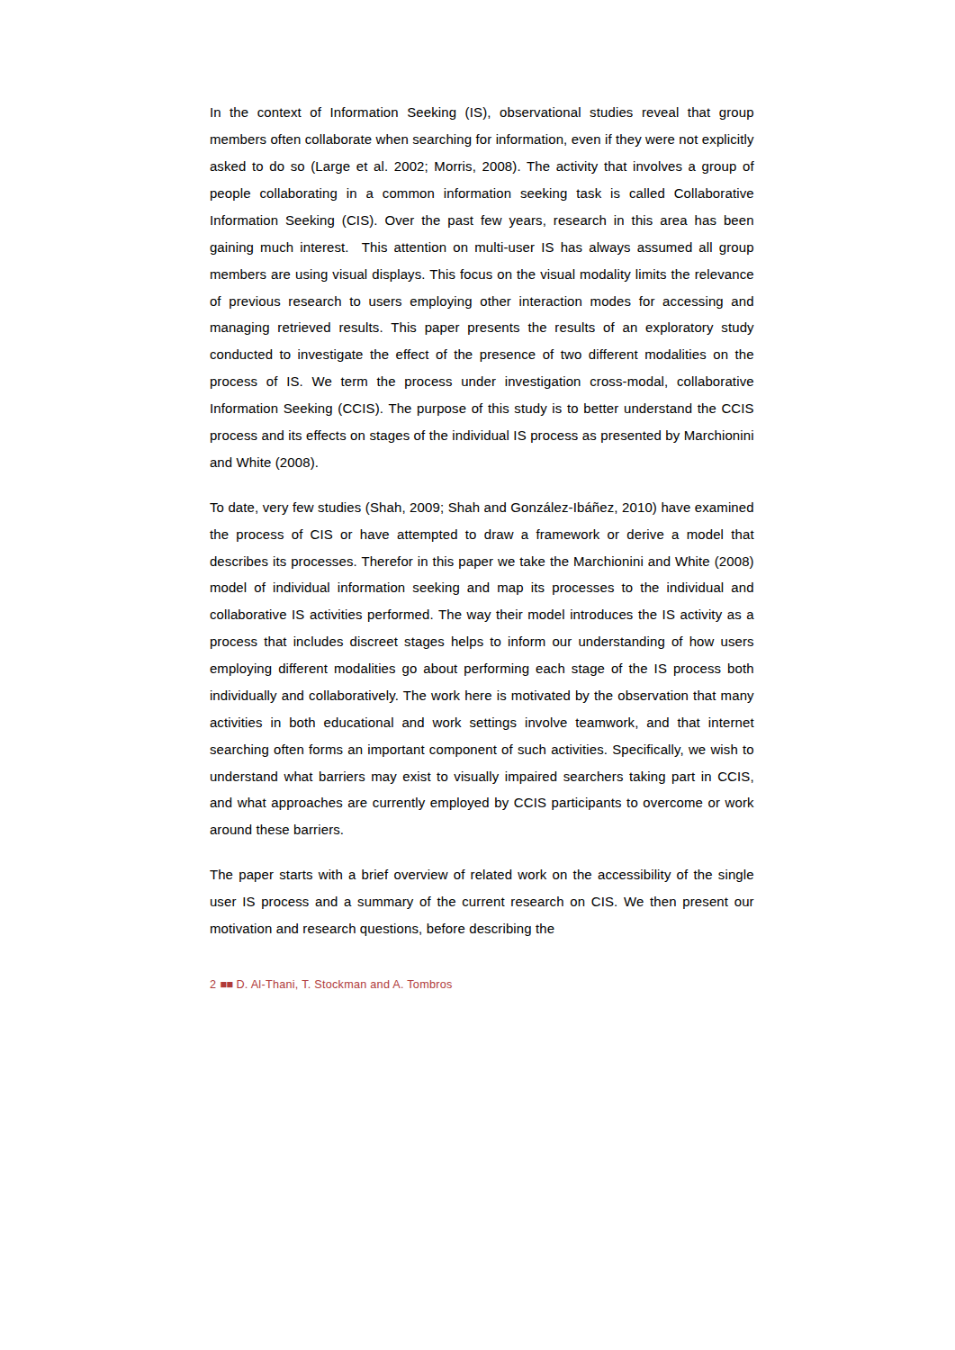In the context of Information Seeking (IS), observational studies reveal that group members often collaborate when searching for information, even if they were not explicitly asked to do so (Large et al. 2002; Morris, 2008). The activity that involves a group of people collaborating in a common information seeking task is called Collaborative Information Seeking (CIS). Over the past few years, research in this area has been gaining much interest. This attention on multi-user IS has always assumed all group members are using visual displays. This focus on the visual modality limits the relevance of previous research to users employing other interaction modes for accessing and managing retrieved results. This paper presents the results of an exploratory study conducted to investigate the effect of the presence of two different modalities on the process of IS. We term the process under investigation cross-modal, collaborative Information Seeking (CCIS). The purpose of this study is to better understand the CCIS process and its effects on stages of the individual IS process as presented by Marchionini and White (2008).
To date, very few studies (Shah, 2009; Shah and González-Ibáñez, 2010) have examined the process of CIS or have attempted to draw a framework or derive a model that describes its processes. Therefor in this paper we take the Marchionini and White (2008) model of individual information seeking and map its processes to the individual and collaborative IS activities performed. The way their model introduces the IS activity as a process that includes discreet stages helps to inform our understanding of how users employing different modalities go about performing each stage of the IS process both individually and collaboratively. The work here is motivated by the observation that many activities in both educational and work settings involve teamwork, and that internet searching often forms an important component of such activities. Specifically, we wish to understand what barriers may exist to visually impaired searchers taking part in CCIS, and what approaches are currently employed by CCIS participants to overcome or work around these barriers.
The paper starts with a brief overview of related work on the accessibility of the single user IS process and a summary of the current research on CIS. We then present our motivation and research questions, before describing the
2■■D. Al-Thani, T. Stockman and A. Tombros